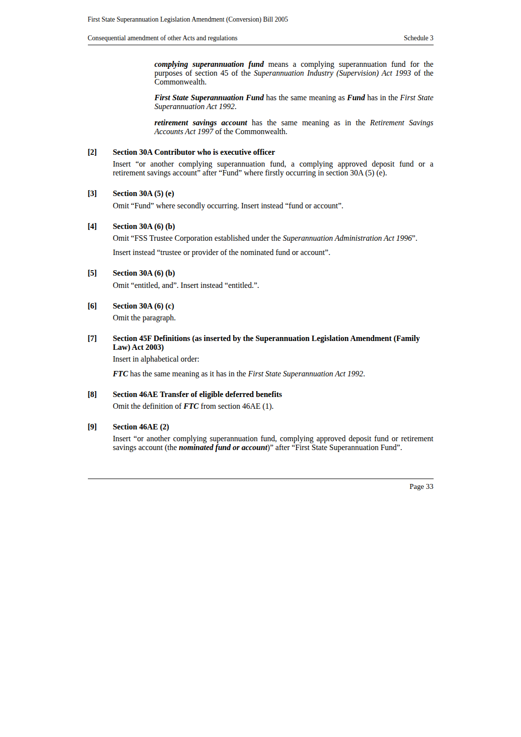First State Superannuation Legislation Amendment (Conversion) Bill 2005
Consequential amendment of other Acts and regulations Schedule 3
complying superannuation fund means a complying superannuation fund for the purposes of section 45 of the Superannuation Industry (Supervision) Act 1993 of the Commonwealth.
First State Superannuation Fund has the same meaning as Fund has in the First State Superannuation Act 1992.
retirement savings account has the same meaning as in the Retirement Savings Accounts Act 1997 of the Commonwealth.
[2] Section 30A Contributor who is executive officer
Insert “or another complying superannuation fund, a complying approved deposit fund or a retirement savings account” after “Fund” where firstly occurring in section 30A (5) (e).
[3] Section 30A (5) (e)
Omit “Fund” where secondly occurring. Insert instead “fund or account”.
[4] Section 30A (6) (b)
Omit “FSS Trustee Corporation established under the Superannuation Administration Act 1996”.
Insert instead “trustee or provider of the nominated fund or account”.
[5] Section 30A (6) (b)
Omit “entitled, and”. Insert instead “entitled.”.
[6] Section 30A (6) (c)
Omit the paragraph.
[7] Section 45F Definitions (as inserted by the Superannuation Legislation Amendment (Family Law) Act 2003)
Insert in alphabetical order:
FTC has the same meaning as it has in the First State Superannuation Act 1992.
[8] Section 46AE Transfer of eligible deferred benefits
Omit the definition of FTC from section 46AE (1).
[9] Section 46AE (2)
Insert “or another complying superannuation fund, complying approved deposit fund or retirement savings account (the nominated fund or account)” after “First State Superannuation Fund”.
Page 33